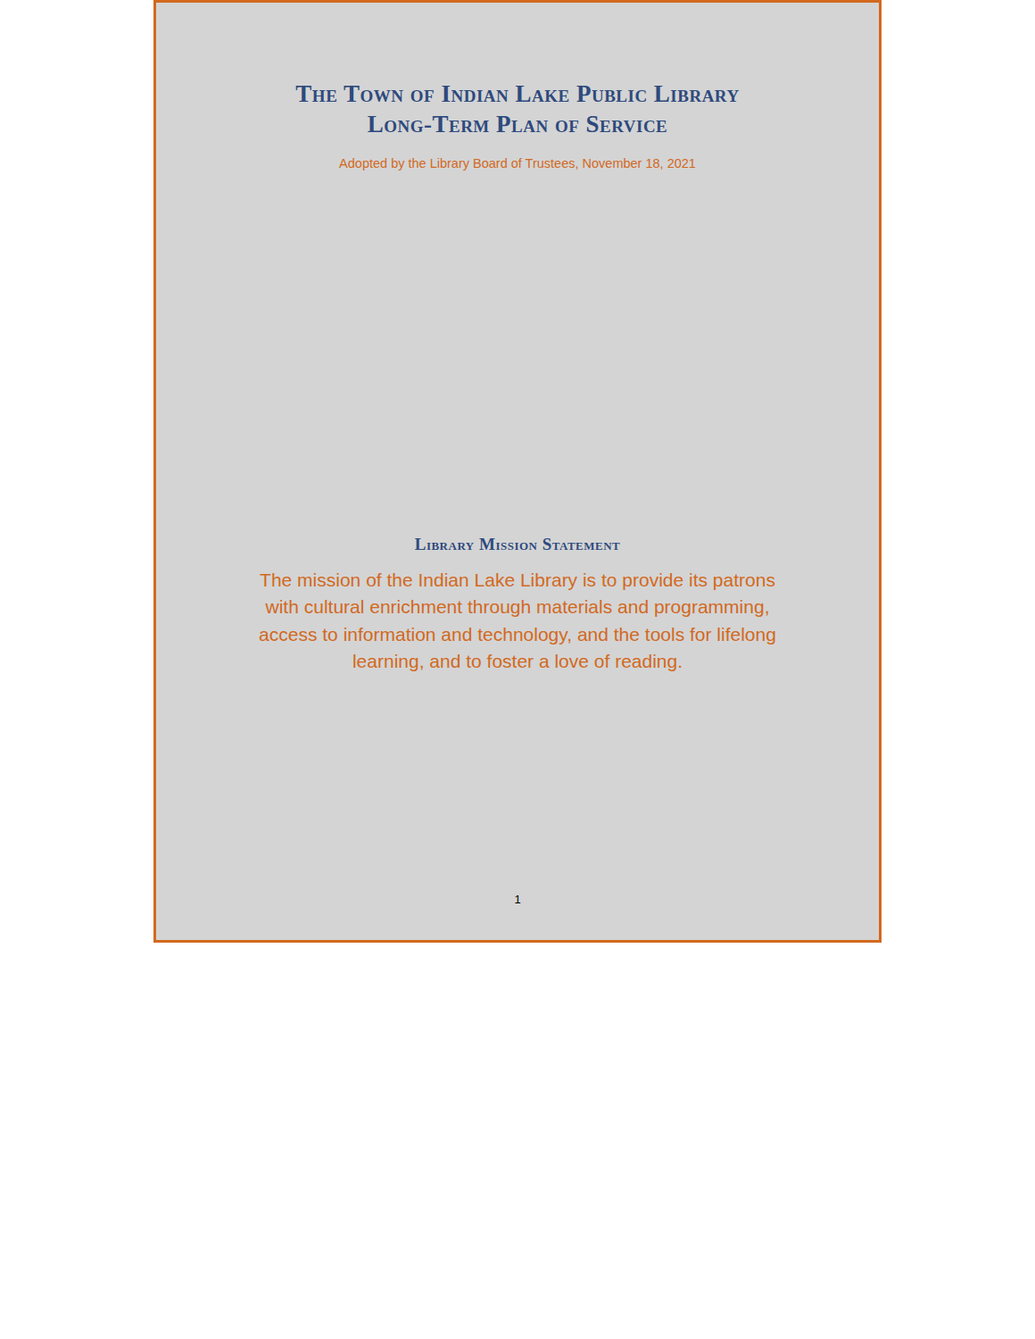The Town of Indian Lake Public Library
Long-Term Plan of Service
Adopted by the Library Board of Trustees, November 18, 2021
Library Mission Statement
The mission of the Indian Lake Library is to provide its patrons with cultural enrichment through materials and programming, access to information and technology, and the tools for lifelong learning, and to foster a love of reading.
1